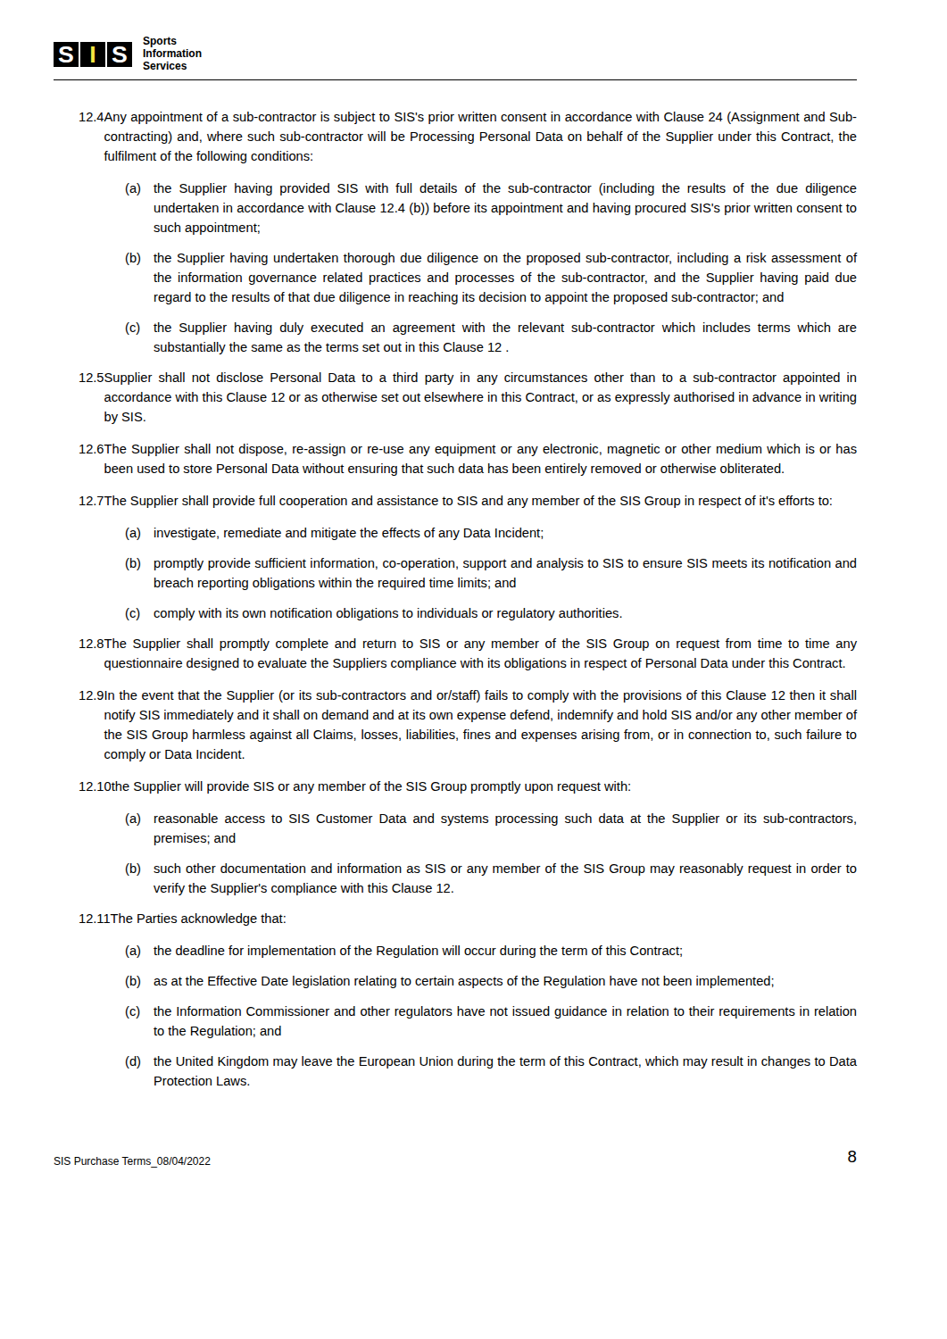S
I
S
Sports
Information
Services
12.4
Any appointment of a sub-contractor is subject to SIS's prior written consent in accordance with Clause 24 (Assignment and Sub-contracting) and, where such sub-contractor will be Processing Personal Data on behalf of the Supplier under this Contract, the fulfilment of the following conditions:
(a)
the Supplier having provided SIS with full details of the sub-contractor (including the results of the due diligence undertaken in accordance with Clause 12.4 (b)) before its appointment and having procured SIS's prior written consent to such appointment;
(b)
the Supplier having undertaken thorough due diligence on the proposed sub-contractor, including a risk assessment of the information governance related practices and processes of the sub-contractor, and the Supplier having paid due regard to the results of that due diligence in reaching its decision to appoint the proposed sub-contractor; and
(c)
the Supplier having duly executed an agreement with the relevant sub-contractor which includes terms which are substantially the same as the terms set out in this Clause 12 .
12.5
Supplier shall not disclose Personal Data to a third party in any circumstances other than to a sub-contractor appointed in accordance with this Clause 12 or as otherwise set out elsewhere in this Contract, or as expressly authorised in advance in writing by SIS.
12.6
The Supplier shall not dispose, re-assign or re-use any equipment or any electronic, magnetic or other medium which is or has been used to store Personal Data without ensuring that such data has been entirely removed or otherwise obliterated.
12.7
The Supplier shall provide full cooperation and assistance to SIS and any member of the SIS Group in respect of it's efforts to:
(a)
investigate, remediate and mitigate the effects of any Data Incident;
(b)
promptly provide sufficient information, co-operation, support and analysis to SIS to ensure SIS meets its notification and breach reporting obligations within the required time limits; and
(c)
comply with its own notification obligations to individuals or regulatory authorities.
12.8
The Supplier shall promptly complete and return to SIS or any member of the SIS Group on request from time to time any questionnaire designed to evaluate the Suppliers compliance with its obligations in respect of Personal Data under this Contract.
12.9
In the event that the Supplier (or its sub-contractors and or/staff) fails to comply with the provisions of this Clause 12 then it shall notify SIS immediately and it shall on demand and at its own expense defend, indemnify and hold SIS and/or any other member of the SIS Group harmless against all Claims, losses, liabilities, fines and expenses arising from, or in connection to, such failure to comply or Data Incident.
12.10
the Supplier will provide SIS or any member of the SIS Group promptly upon request with:
(a)
reasonable access to SIS Customer Data and systems processing such data at the Supplier or its sub-contractors, premises; and
(b)
such other documentation and information as SIS or any member of the SIS Group may reasonably request in order to verify the Supplier's compliance with this Clause 12.
12.11
The Parties acknowledge that:
(a)
the deadline for implementation of the Regulation will occur during the term of this Contract;
(b)
as at the Effective Date legislation relating to certain aspects of the Regulation have not been implemented;
(c)
the Information Commissioner and other regulators have not issued guidance in relation to their requirements in relation to the Regulation; and
(d)
the United Kingdom may leave the European Union during the term of this Contract, which may result in changes to Data Protection Laws.
SIS Purchase Terms_08/04/2022
8